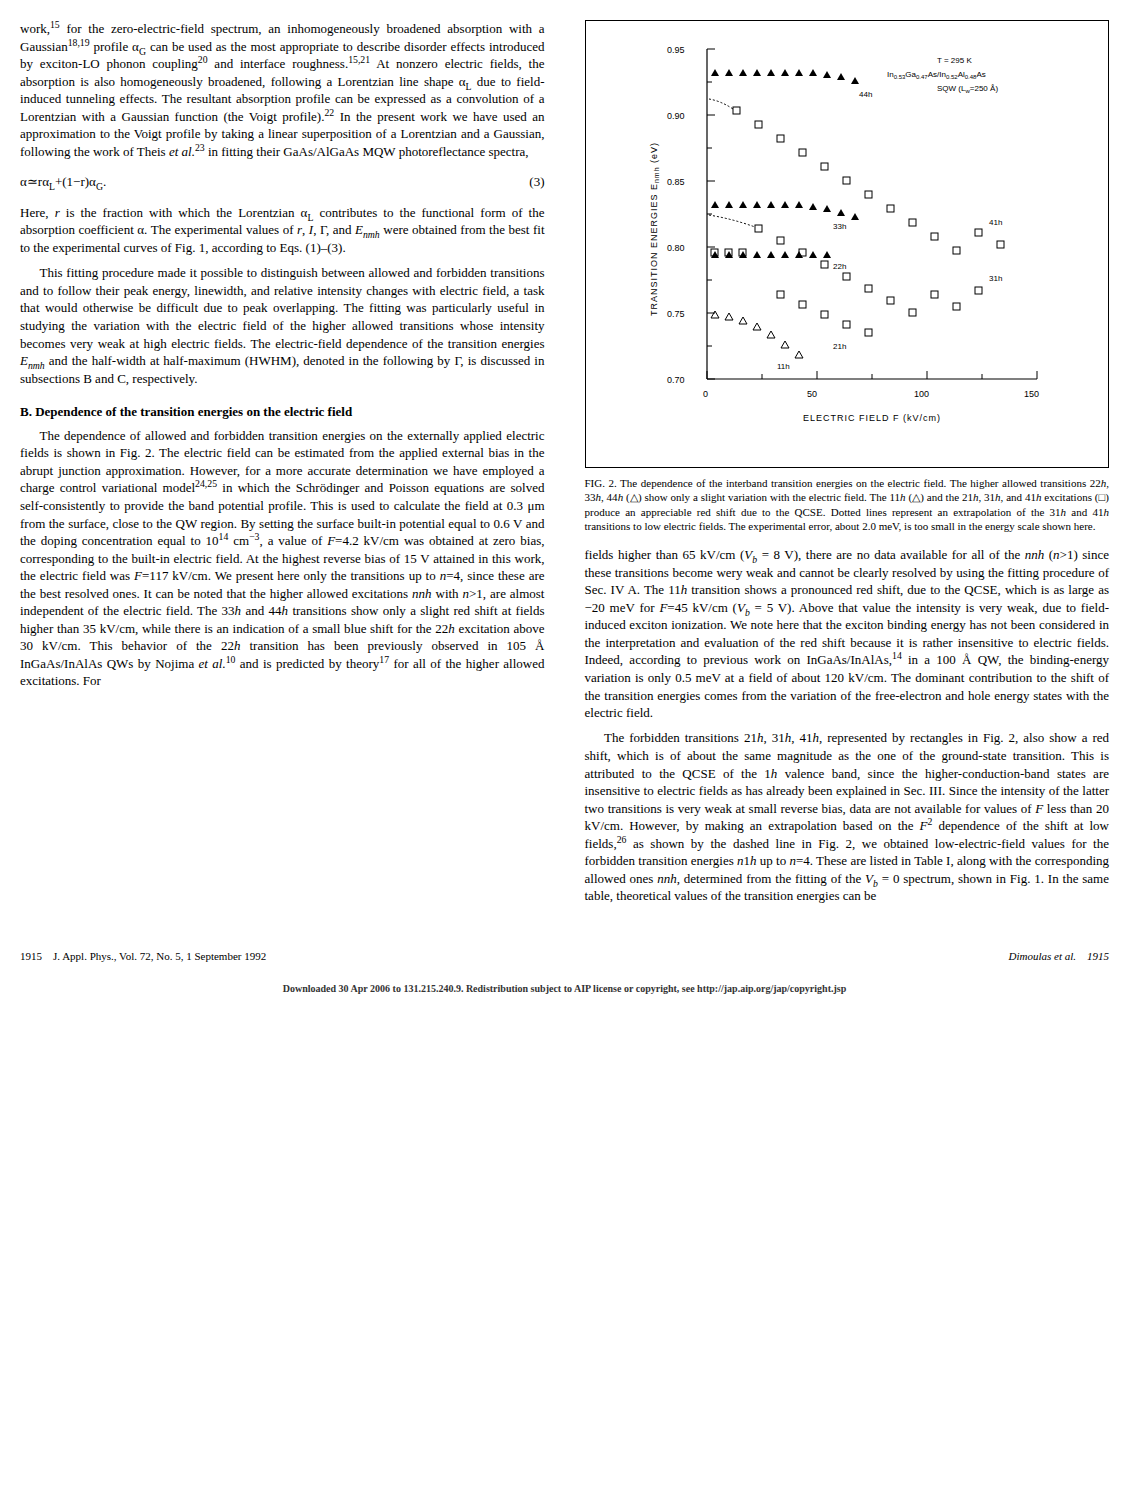work,15 for the zero-electric-field spectrum, an inhomogeneously broadened absorption with a Gaussian18,19 profile αG can be used as the most appropriate to describe disorder effects introduced by exciton-LO phonon coupling20 and interface roughness.15,21 At nonzero electric fields, the absorption is also homogeneously broadened, following a Lorentzian line shape αL due to field-induced tunneling effects. The resultant absorption profile can be expressed as a convolution of a Lorentzian with a Gaussian function (the Voigt profile).22 In the present work we have used an approximation to the Voigt profile by taking a linear superposition of a Lorentzian and a Gaussian, following the work of Theis et al.23 in fitting their GaAs/AlGaAs MQW photoreflectance spectra,
α≃rαL+(1−r)αG. (3)
Here, r is the fraction with which the Lorentzian αL contributes to the functional form of the absorption coefficient α. The experimental values of r, I, Γ, and Enmh were obtained from the best fit to the experimental curves of Fig. 1, according to Eqs. (1)–(3).
This fitting procedure made it possible to distinguish between allowed and forbidden transitions and to follow their peak energy, linewidth, and relative intensity changes with electric field, a task that would otherwise be difficult due to peak overlapping. The fitting was particularly useful in studying the variation with the electric field of the higher allowed transitions whose intensity becomes very weak at high electric fields. The electric-field dependence of the transition energies Enmh and the half-width at half-maximum (HWHM), denoted in the following by Γ, is discussed in subsections B and C, respectively.
B. Dependence of the transition energies on the electric field
The dependence of allowed and forbidden transition energies on the externally applied electric fields is shown in Fig. 2. The electric field can be estimated from the applied external bias in the abrupt junction approximation. However, for a more accurate determination we have employed a charge control variational model24,25 in which the Schrödinger and Poisson equations are solved self-consistently to provide the band potential profile. This is used to calculate the field at 0.3 μm from the surface, close to the QW region. By setting the surface built-in potential equal to 0.6 V and the doping concentration equal to 1014 cm−3, a value of F=4.2 kV/cm was obtained at zero bias, corresponding to the built-in electric field. At the highest reverse bias of 15 V attained in this work, the electric field was F=117 kV/cm. We present here only the transitions up to n=4, since these are the best resolved ones. It can be noted that the higher allowed excitations nnh with n>1, are almost independent of the electric field. The 33h and 44h transitions show only a slight red shift at fields higher than 35 kV/cm, while there is an indication of a small blue shift for the 22h excitation above 30 kV/cm. This behavior of the 22h transition has been previously observed in 105 Å InGaAs/InAlAs QWs by Nojima et al.10 and is predicted by theory17 for all of the higher allowed excitations. For
0.95 0.90 0.85 0.80 0.75 0.70 0 50 100 150 TRANSITION ENERGIES Enmh (eV) ELECTRIC FIELD F (kV/cm) T = 295 K In0.53Ga0.47As/In0.52Al0.48As SQW (Lw=250 Å) 44h 41h 33h 31h 22h 21h 11h
FIG. 2. The dependence of the interband transition energies on the electric field. The higher allowed transitions 22h, 33h, 44h (△) show only a slight variation with the electric field. The 11h (△) and the 21h, 31h, and 41h excitations (□) produce an appreciable red shift due to the QCSE. Dotted lines represent an extrapolation of the 31h and 41h transitions to low electric fields. The experimental error, about 2.0 meV, is too small in the energy scale shown here.
fields higher than 65 kV/cm (Vb = 8 V), there are no data available for all of the nnh (n>1) since these transitions become wery weak and cannot be clearly resolved by using the fitting procedure of Sec. IV A. The 11h transition shows a pronounced red shift, due to the QCSE, which is as large as −20 meV for F=45 kV/cm (Vb = 5 V). Above that value the intensity is very weak, due to field-induced exciton ionization. We note here that the exciton binding energy has not been considered in the interpretation and evaluation of the red shift because it is rather insensitive to electric fields. Indeed, according to previous work on InGaAs/InAlAs,14 in a 100 Å QW, the binding-energy variation is only 0.5 meV at a field of about 120 kV/cm. The dominant contribution to the shift of the transition energies comes from the variation of the free-electron and hole energy states with the electric field.
The forbidden transitions 21h, 31h, 41h, represented by rectangles in Fig. 2, also show a red shift, which is of about the same magnitude as the one of the ground-state transition. This is attributed to the QCSE of the 1h valence band, since the higher-conduction-band states are insensitive to electric fields as has already been explained in Sec. III. Since the intensity of the latter two transitions is very weak at small reverse bias, data are not available for values of F less than 20 kV/cm. However, by making an extrapolation based on the F2 dependence of the shift at low fields,26 as shown by the dashed line in Fig. 2, we obtained low-electric-field values for the forbidden transition energies n1h up to n=4. These are listed in Table I, along with the corresponding allowed ones nnh, determined from the fitting of the Vb = 0 spectrum, shown in Fig. 1. In the same table, theoretical values of the transition energies can be
1915 J. Appl. Phys., Vol. 72, No. 5, 1 September 1992
Dimoulas et al. 1915
Downloaded 30 Apr 2006 to 131.215.240.9. Redistribution subject to AIP license or copyright, see http://jap.aip.org/jap/copyright.jsp